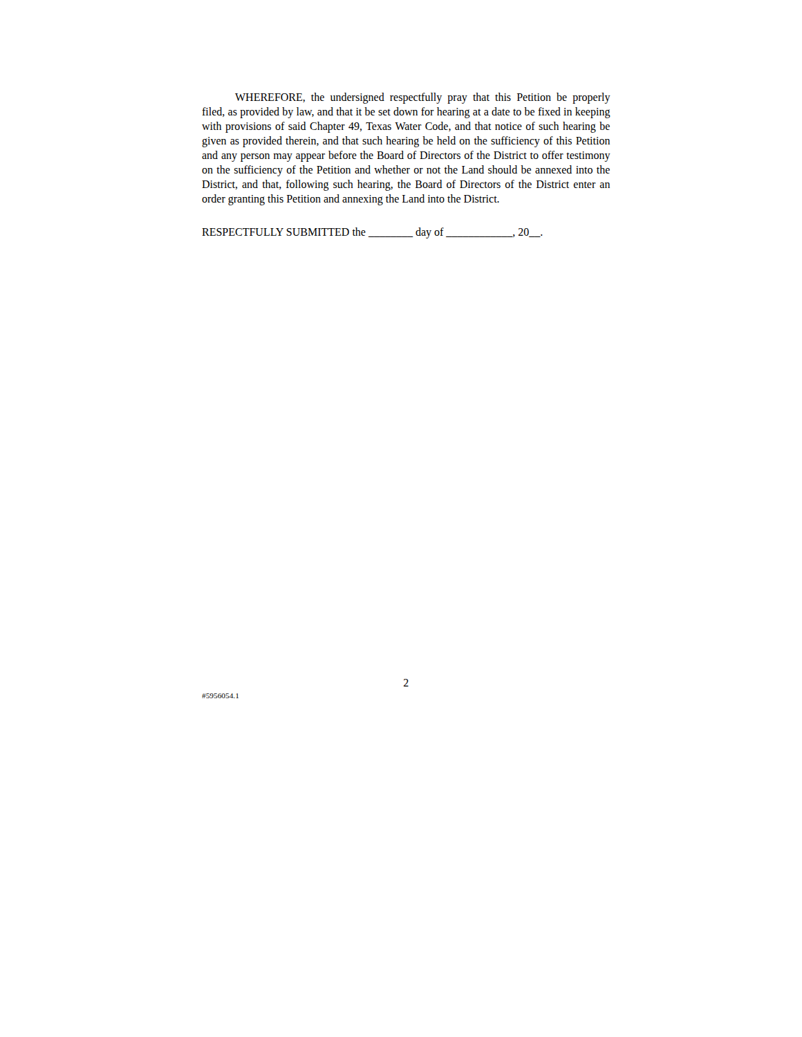WHEREFORE, the undersigned respectfully pray that this Petition be properly filed, as provided by law, and that it be set down for hearing at a date to be fixed in keeping with provisions of said Chapter 49, Texas Water Code, and that notice of such hearing be given as provided therein, and that such hearing be held on the sufficiency of this Petition and any person may appear before the Board of Directors of the District to offer testimony on the sufficiency of the Petition and whether or not the Land should be annexed into the District, and that, following such hearing, the Board of Directors of the District enter an order granting this Petition and annexing the Land into the District.
RESPECTFULLY SUBMITTED the ________ day of ____________, 20__.
2
#5956054.1